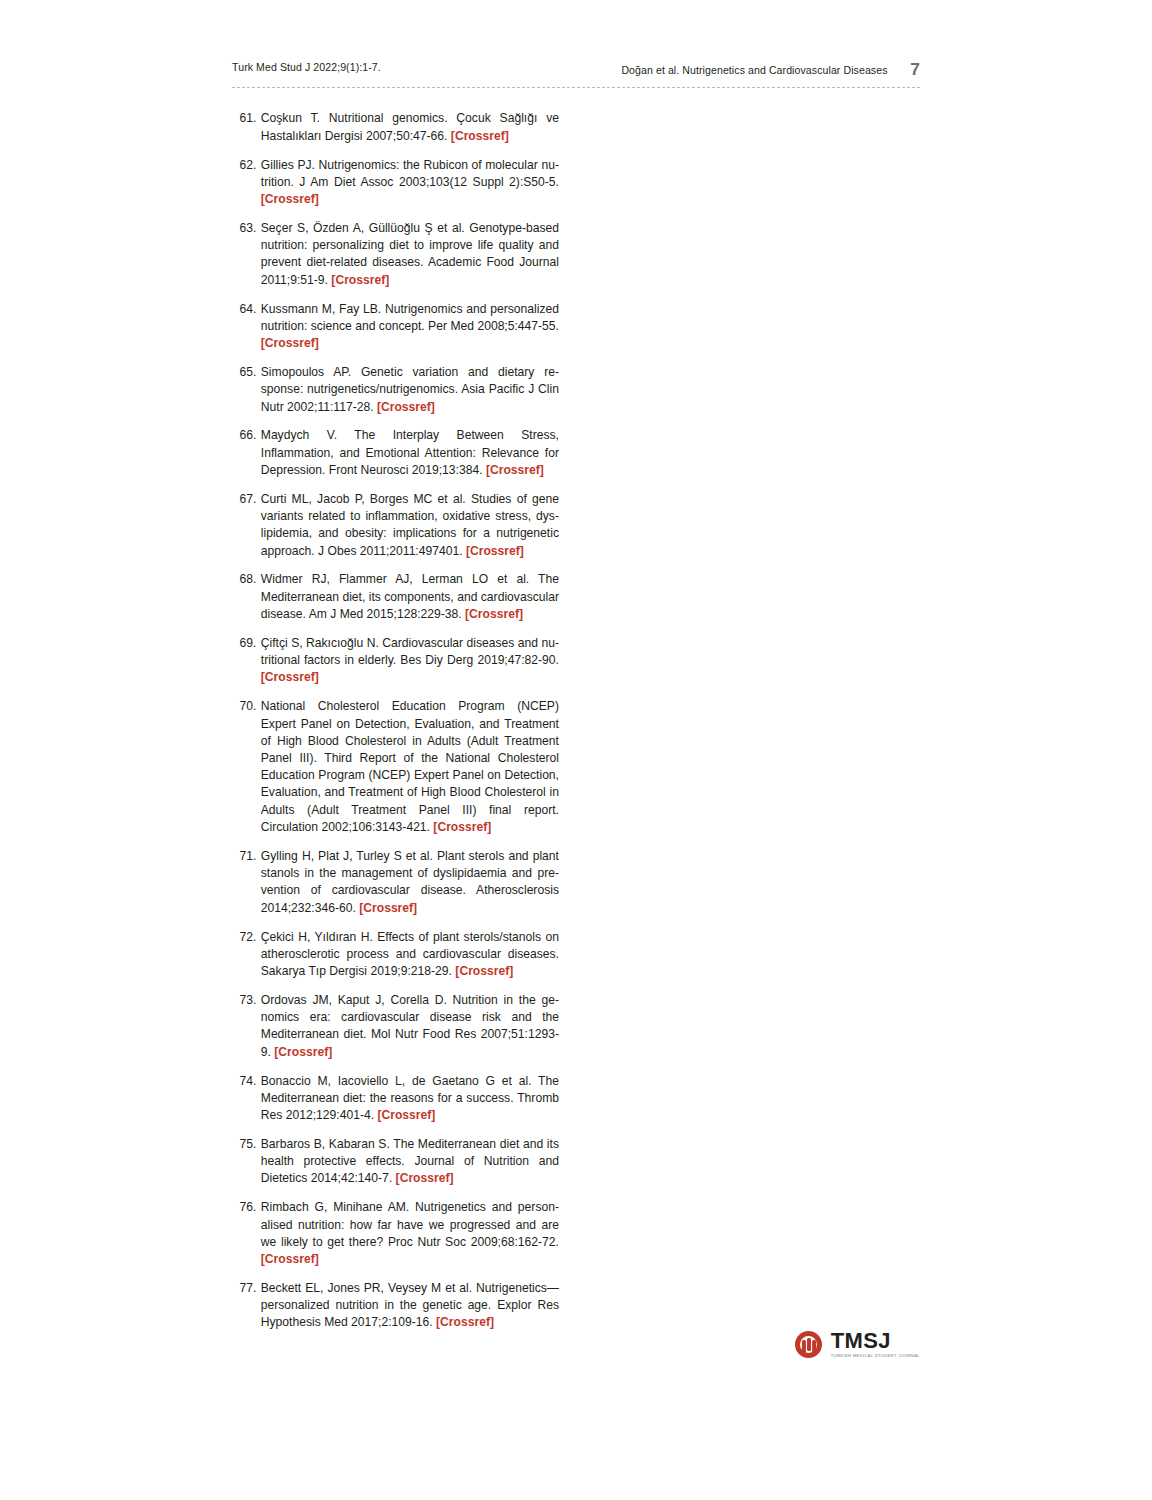Turk Med Stud J 2022;9(1):1-7.
Doğan et al. Nutrigenetics and Cardiovascular Diseases 7
Coşkun T. Nutritional genomics. Çocuk Sağlığı ve Hastalıkları Dergisi 2007;50:47-66. [Crossref]
Gillies PJ. Nutrigenomics: the Rubicon of molecular nutrition. J Am Diet Assoc 2003;103(12 Suppl 2):S50-5. [Crossref]
Seçer S, Özden A, Güllüoğlu Ş et al. Genotype-based nutrition: personalizing diet to improve life quality and prevent diet-related diseases. Academic Food Journal 2011;9:51-9. [Crossref]
Kussmann M, Fay LB. Nutrigenomics and personalized nutrition: science and concept. Per Med 2008;5:447-55. [Crossref]
Simopoulos AP. Genetic variation and dietary response: nutrigenetics/nutrigenomics. Asia Pacific J Clin Nutr 2002;11:117-28. [Crossref]
Maydych V. The Interplay Between Stress, Inflammation, and Emotional Attention: Relevance for Depression. Front Neurosci 2019;13:384. [Crossref]
Curti ML, Jacob P, Borges MC et al. Studies of gene variants related to inflammation, oxidative stress, dyslipidemia, and obesity: implications for a nutrigenetic approach. J Obes 2011;2011:497401. [Crossref]
Widmer RJ, Flammer AJ, Lerman LO et al. The Mediterranean diet, its components, and cardiovascular disease. Am J Med 2015;128:229-38. [Crossref]
Çiftçi S, Rakıcıoğlu N. Cardiovascular diseases and nutritional factors in elderly. Bes Diy Derg 2019;47:82-90. [Crossref]
National Cholesterol Education Program (NCEP) Expert Panel on Detection, Evaluation, and Treatment of High Blood Cholesterol in Adults (Adult Treatment Panel III). Third Report of the National Cholesterol Education Program (NCEP) Expert Panel on Detection, Evaluation, and Treatment of High Blood Cholesterol in Adults (Adult Treatment Panel III) final report. Circulation 2002;106:3143-421. [Crossref]
Gylling H, Plat J, Turley S et al. Plant sterols and plant stanols in the management of dyslipidaemia and prevention of cardiovascular disease. Atherosclerosis 2014;232:346-60. [Crossref]
Çekici H, Yıldıran H. Effects of plant sterols/stanols on atherosclerotic process and cardiovascular diseases. Sakarya Tıp Dergisi 2019;9:218-29. [Crossref]
Ordovas JM, Kaput J, Corella D. Nutrition in the genomics era: cardiovascular disease risk and the Mediterranean diet. Mol Nutr Food Res 2007;51:1293-9. [Crossref]
Bonaccio M, Iacoviello L, de Gaetano G et al. The Mediterranean diet: the reasons for a success. Thromb Res 2012;129:401-4. [Crossref]
Barbaros B, Kabaran S. The Mediterranean diet and its health protective effects. Journal of Nutrition and Dietetics 2014;42:140-7. [Crossref]
Rimbach G, Minihane AM. Nutrigenetics and personalised nutrition: how far have we progressed and are we likely to get there? Proc Nutr Soc 2009;68:162-72. [Crossref]
Beckett EL, Jones PR, Veysey M et al. Nutrigenetics—personalized nutrition in the genetic age. Explor Res Hypothesis Med 2017;2:109-16. [Crossref]
TMSJ Turkish Medical Student Journal